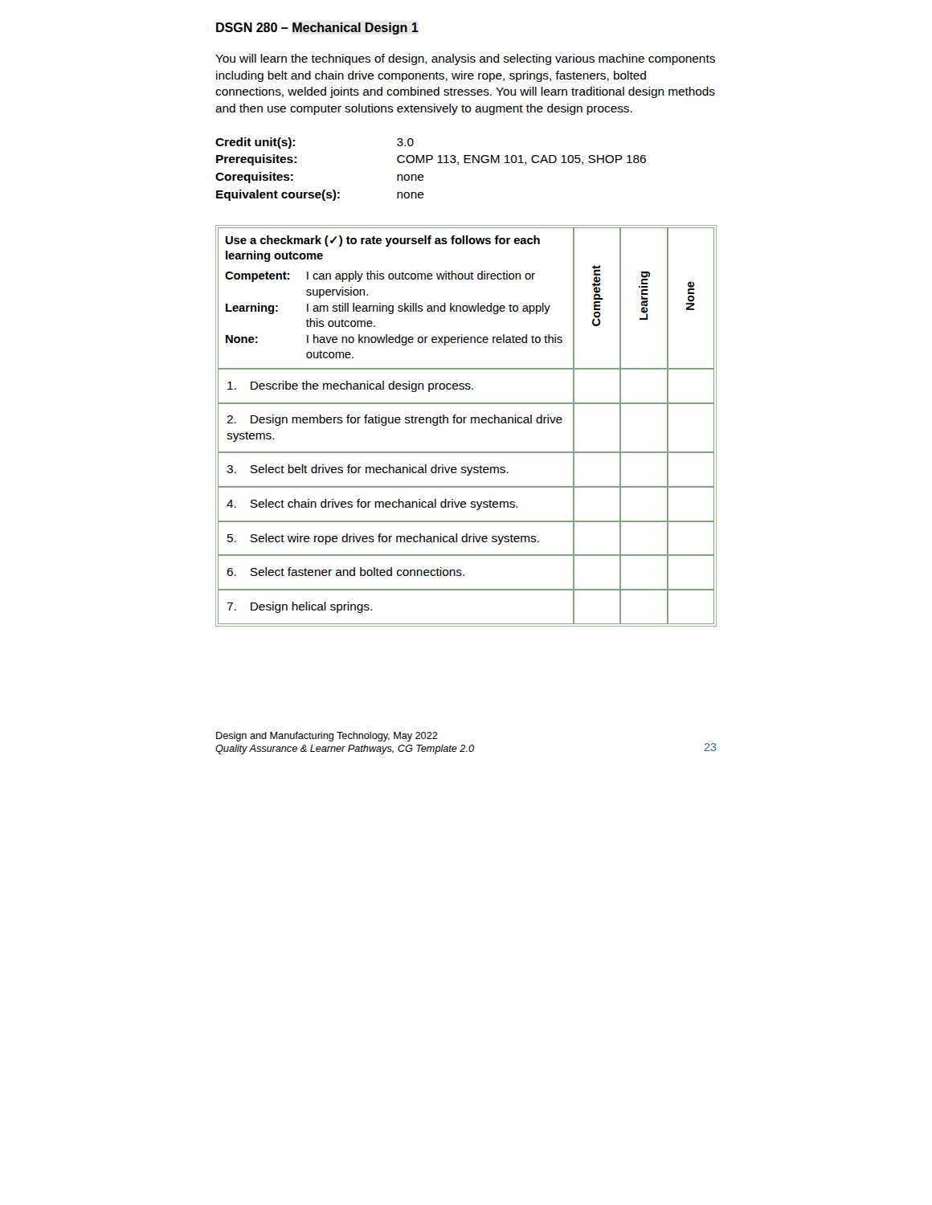DSGN 280 – Mechanical Design 1
You will learn the techniques of design, analysis and selecting various machine components including belt and chain drive components, wire rope, springs, fasteners, bolted connections, welded joints and combined stresses. You will learn traditional design methods and then use computer solutions extensively to augment the design process.
| Credit unit(s): | 3.0 |
| Prerequisites: | COMP 113, ENGM 101, CAD 105, SHOP 186 |
| Corequisites: | none |
| Equivalent course(s): | none |
| Use a checkmark (✓) to rate yourself as follows for each learning outcome / Competent: / I can apply this outcome without direction or supervision. / / Learning: / I am still learning skills and knowledge to apply this outcome. / / None: / I have no knowledge or experience related to this outcome. / | Competent | Learning | None |
| 1. Describe the mechanical design process. | | | |
| 2. Design members for fatigue strength for mechanical drive systems. | | | |
| 3. Select belt drives for mechanical drive systems. | | | |
| 4. Select chain drives for mechanical drive systems. | | | |
| 5. Select wire rope drives for mechanical drive systems. | | | |
| 6. Select fastener and bolted connections. | | | |
| 7. Design helical springs. | | | |
Design and Manufacturing Technology, May 2022
Quality Assurance & Learner Pathways, CG Template 2.0
23